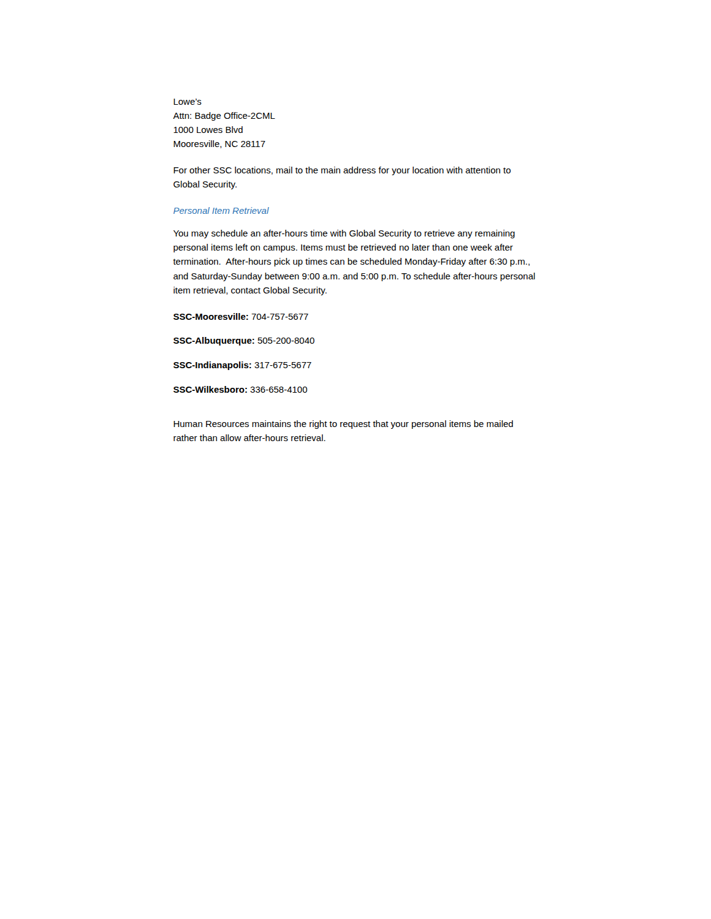Lowe’s
Attn: Badge Office-2CML
1000 Lowes Blvd
Mooresville, NC 28117
For other SSC locations, mail to the main address for your location with attention to Global Security.
Personal Item Retrieval
You may schedule an after-hours time with Global Security to retrieve any remaining personal items left on campus. Items must be retrieved no later than one week after termination. After-hours pick up times can be scheduled Monday-Friday after 6:30 p.m., and Saturday-Sunday between 9:00 a.m. and 5:00 p.m. To schedule after-hours personal item retrieval, contact Global Security.
SSC-Mooresville: 704-757-5677
SSC-Albuquerque: 505-200-8040
SSC-Indianapolis: 317-675-5677
SSC-Wilkesboro: 336-658-4100
Human Resources maintains the right to request that your personal items be mailed rather than allow after-hours retrieval.